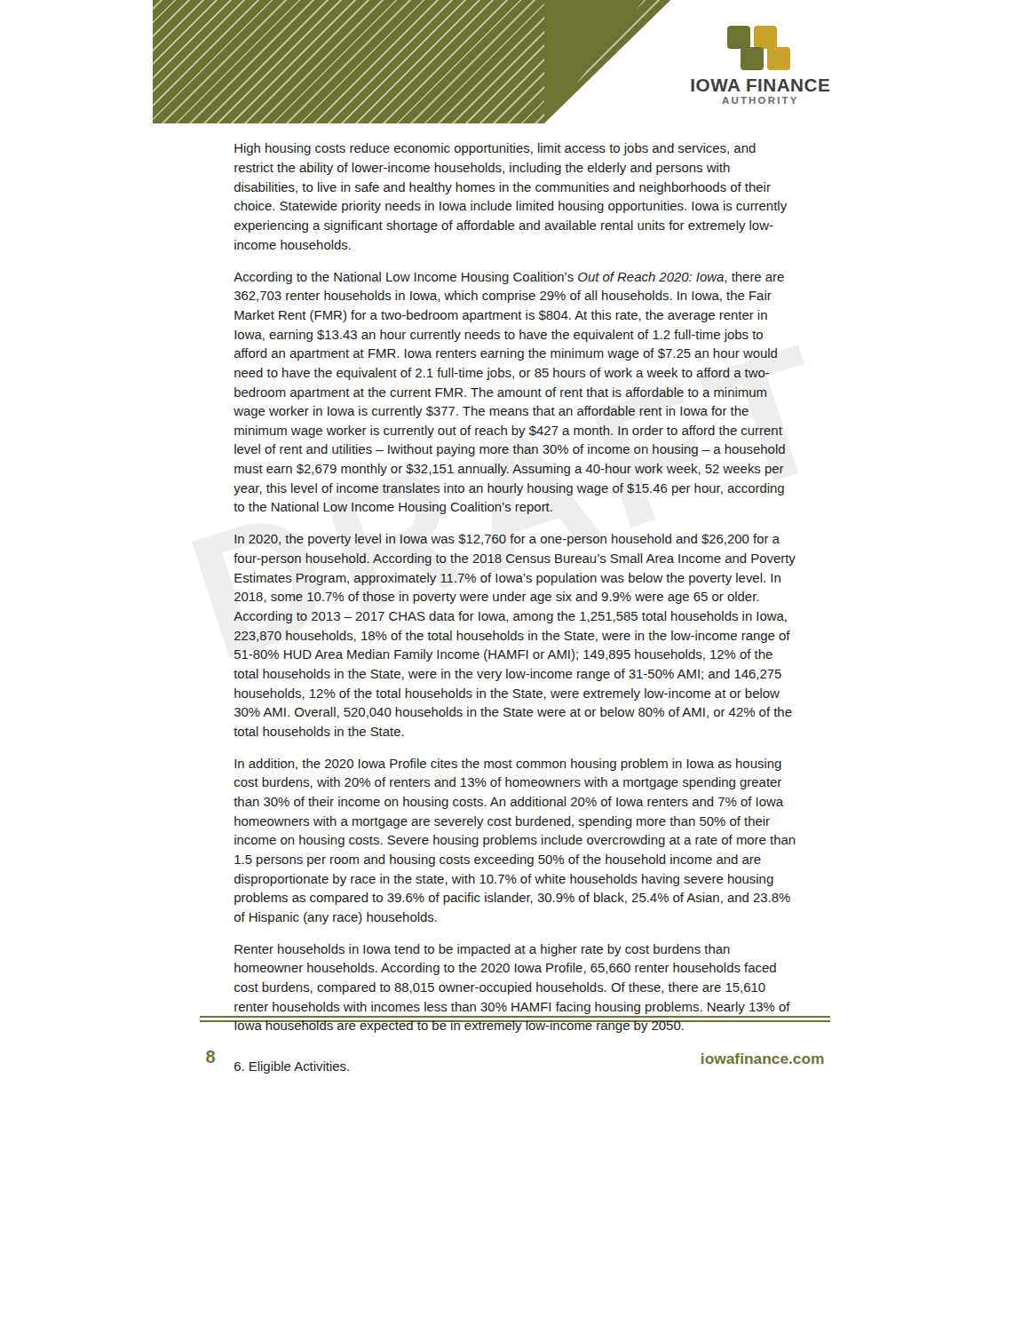IOWA FINANCE
AUTHORITY
DRAFT
High housing costs reduce economic opportunities, limit access to jobs and services, and restrict the ability of lower-income households, including the elderly and persons with disabilities, to live in safe and healthy homes in the communities and neighborhoods of their choice. Statewide priority needs in Iowa include limited housing opportunities. Iowa is currently experiencing a significant shortage of affordable and available rental units for extremely low-income households.
According to the National Low Income Housing Coalition’s Out of Reach 2020: Iowa, there are 362,703 renter households in Iowa, which comprise 29% of all households. In Iowa, the Fair Market Rent (FMR) for a two-bedroom apartment is $804. At this rate, the average renter in Iowa, earning $13.43 an hour currently needs to have the equivalent of 1.2 full-time jobs to afford an apartment at FMR. Iowa renters earning the minimum wage of $7.25 an hour would need to have the equivalent of 2.1 full-time jobs, or 85 hours of work a week to afford a two-bedroom apartment at the current FMR. The amount of rent that is affordable to a minimum wage worker in Iowa is currently $377. The means that an affordable rent in Iowa for the minimum wage worker is currently out of reach by $427 a month. In order to afford the current level of rent and utilities – Iwithout paying more than 30% of income on housing – a household must earn $2,679 monthly or $32,151 annually. Assuming a 40-hour work week, 52 weeks per year, this level of income translates into an hourly housing wage of $15.46 per hour, according to the National Low Income Housing Coalition’s report.
In 2020, the poverty level in Iowa was $12,760 for a one-person household and $26,200 for a four-person household. According to the 2018 Census Bureau’s Small Area Income and Poverty Estimates Program, approximately 11.7% of Iowa’s population was below the poverty level. In 2018, some 10.7% of those in poverty were under age six and 9.9% were age 65 or older. According to 2013 – 2017 CHAS data for Iowa, among the 1,251,585 total households in Iowa, 223,870 households, 18% of the total households in the State, were in the low-income range of 51-80% HUD Area Median Family Income (HAMFI or AMI); 149,895 households, 12% of the total households in the State, were in the very low-income range of 31-50% AMI; and 146,275 households, 12% of the total households in the State, were extremely low-income at or below 30% AMI. Overall, 520,040 households in the State were at or below 80% of AMI, or 42% of the total households in the State.
In addition, the 2020 Iowa Profile cites the most common housing problem in Iowa as housing cost burdens, with 20% of renters and 13% of homeowners with a mortgage spending greater than 30% of their income on housing costs. An additional 20% of Iowa renters and 7% of Iowa homeowners with a mortgage are severely cost burdened, spending more than 50% of their income on housing costs. Severe housing problems include overcrowding at a rate of more than 1.5 persons per room and housing costs exceeding 50% of the household income and are disproportionate by race in the state, with 10.7% of white households having severe housing problems as compared to 39.6% of pacific islander, 30.9% of black, 25.4% of Asian, and 23.8% of Hispanic (any race) households.
Renter households in Iowa tend to be impacted at a higher rate by cost burdens than homeowner households. According to the 2020 Iowa Profile, 65,660 renter households faced cost burdens, compared to 88,015 owner-occupied households. Of these, there are 15,610 renter households with incomes less than 30% HAMFI facing housing problems. Nearly 13% of Iowa households are expected to be in extremely low-income range by 2050.
6. Eligible Activities.
8
iowafinance.com